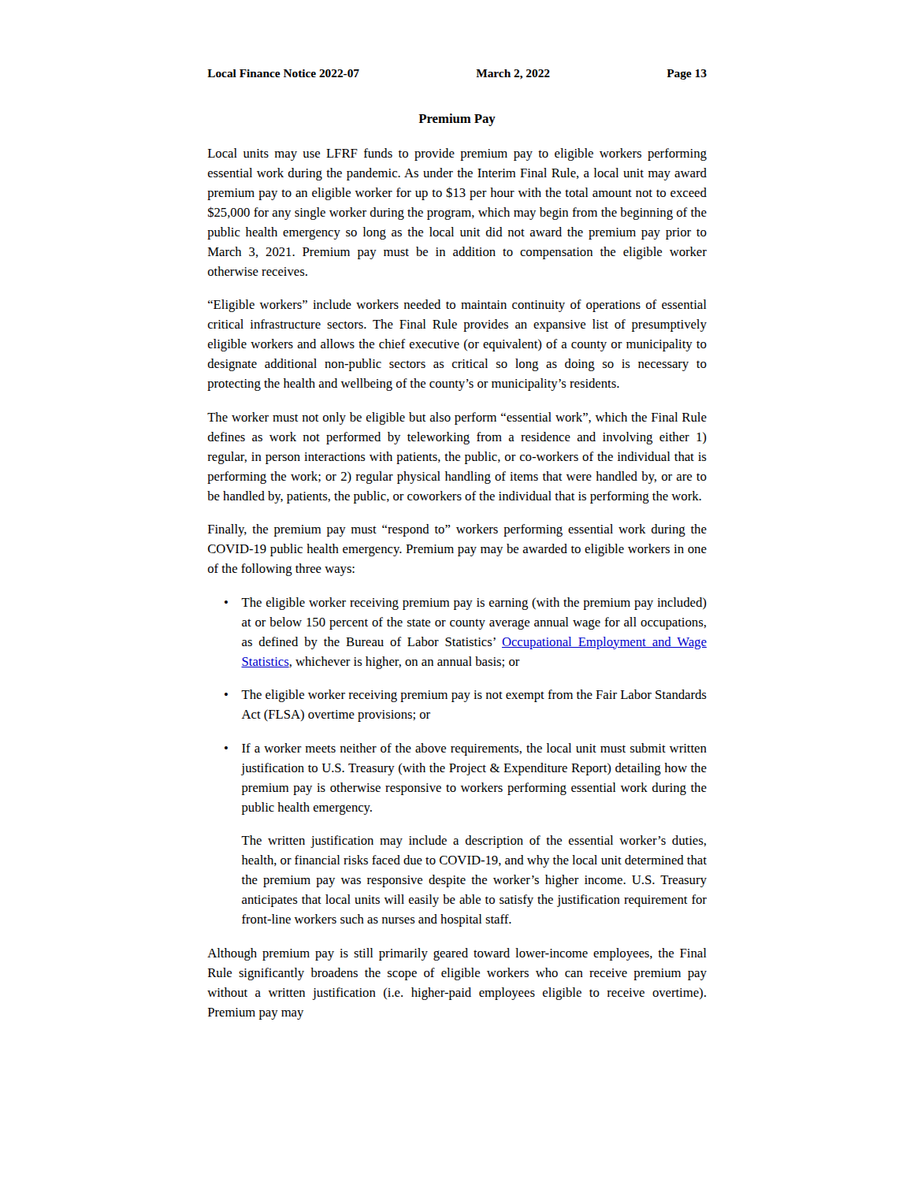Local Finance Notice 2022-07
March 2, 2022
Page 13
Premium Pay
Local units may use LFRF funds to provide premium pay to eligible workers performing essential work during the pandemic. As under the Interim Final Rule, a local unit may award premium pay to an eligible worker for up to $13 per hour with the total amount not to exceed $25,000 for any single worker during the program, which may begin from the beginning of the public health emergency so long as the local unit did not award the premium pay prior to March 3, 2021. Premium pay must be in addition to compensation the eligible worker otherwise receives.
“Eligible workers” include workers needed to maintain continuity of operations of essential critical infrastructure sectors. The Final Rule provides an expansive list of presumptively eligible workers and allows the chief executive (or equivalent) of a county or municipality to designate additional non-public sectors as critical so long as doing so is necessary to protecting the health and wellbeing of the county’s or municipality’s residents.
The worker must not only be eligible but also perform “essential work”, which the Final Rule defines as work not performed by teleworking from a residence and involving either 1) regular, in person interactions with patients, the public, or co-workers of the individual that is performing the work; or 2) regular physical handling of items that were handled by, or are to be handled by, patients, the public, or coworkers of the individual that is performing the work.
Finally, the premium pay must “respond to” workers performing essential work during the COVID-19 public health emergency. Premium pay may be awarded to eligible workers in one of the following three ways:
The eligible worker receiving premium pay is earning (with the premium pay included) at or below 150 percent of the state or county average annual wage for all occupations, as defined by the Bureau of Labor Statistics’ Occupational Employment and Wage Statistics, whichever is higher, on an annual basis; or
The eligible worker receiving premium pay is not exempt from the Fair Labor Standards Act (FLSA) overtime provisions; or
If a worker meets neither of the above requirements, the local unit must submit written justification to U.S. Treasury (with the Project & Expenditure Report) detailing how the premium pay is otherwise responsive to workers performing essential work during the public health emergency.
The written justification may include a description of the essential worker’s duties, health, or financial risks faced due to COVID-19, and why the local unit determined that the premium pay was responsive despite the worker’s higher income. U.S. Treasury anticipates that local units will easily be able to satisfy the justification requirement for front-line workers such as nurses and hospital staff.
Although premium pay is still primarily geared toward lower-income employees, the Final Rule significantly broadens the scope of eligible workers who can receive premium pay without a written justification (i.e. higher-paid employees eligible to receive overtime). Premium pay may